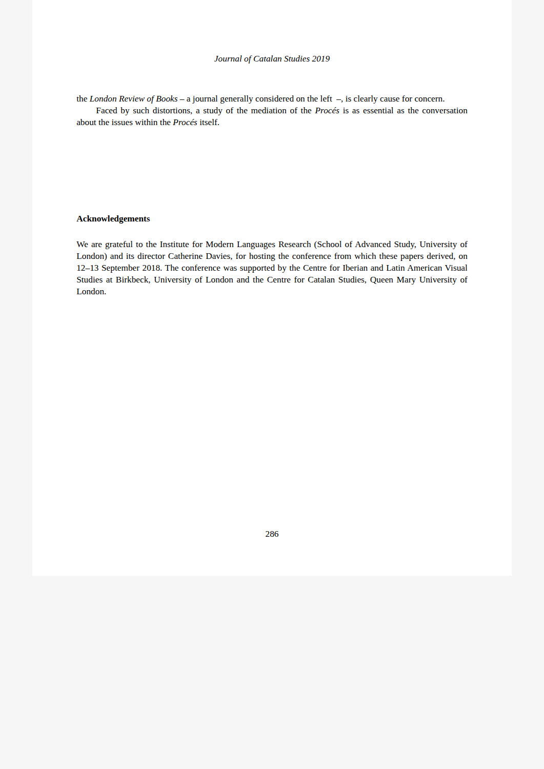Journal of Catalan Studies 2019
the London Review of Books – a journal generally considered on the left –, is clearly cause for concern.
Faced by such distortions, a study of the mediation of the Procés is as essential as the conversation about the issues within the Procés itself.
Acknowledgements
We are grateful to the Institute for Modern Languages Research (School of Advanced Study, University of London) and its director Catherine Davies, for hosting the conference from which these papers derived, on 12–13 September 2018. The conference was supported by the Centre for Iberian and Latin American Visual Studies at Birkbeck, University of London and the Centre for Catalan Studies, Queen Mary University of London.
286